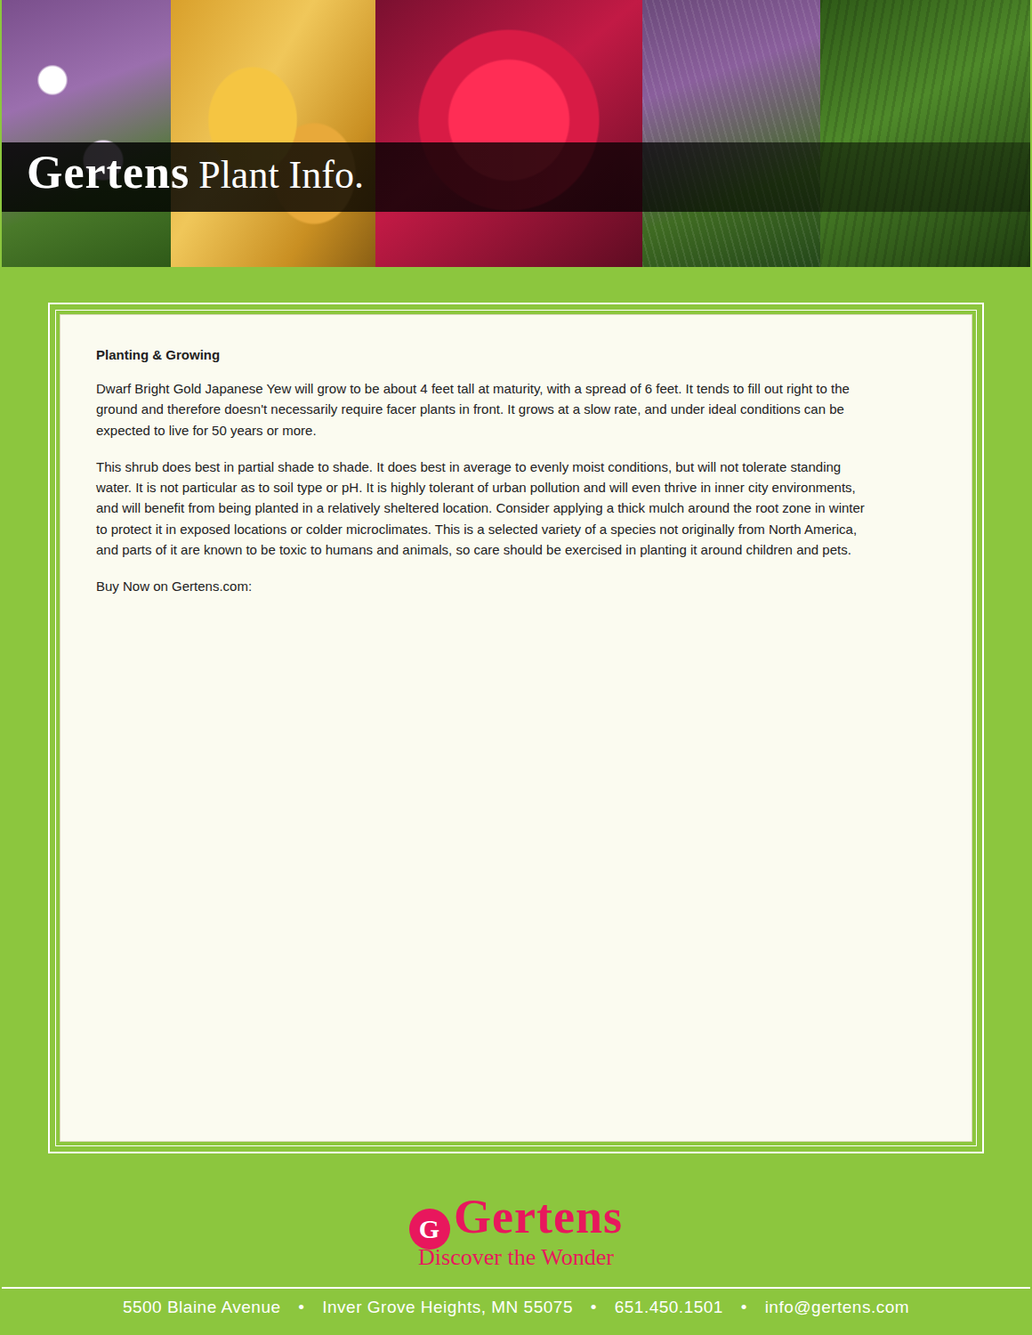Gertens Plant Info.
Planting & Growing
Dwarf Bright Gold Japanese Yew will grow to be about 4 feet tall at maturity, with a spread of 6 feet. It tends to fill out right to the ground and therefore doesn't necessarily require facer plants in front. It grows at a slow rate, and under ideal conditions can be expected to live for 50 years or more.
This shrub does best in partial shade to shade. It does best in average to evenly moist conditions, but will not tolerate standing water. It is not particular as to soil type or pH. It is highly tolerant of urban pollution and will even thrive in inner city environments, and will benefit from being planted in a relatively sheltered location. Consider applying a thick mulch around the root zone in winter to protect it in exposed locations or colder microclimates. This is a selected variety of a species not originally from North America, and parts of it are known to be toxic to humans and animals, so care should be exercised in planting it around children and pets.
Buy Now on Gertens.com:
GGertens
Discover the Wonder
5500 Blaine Avenue • Inver Grove Heights, MN 55075 • 651.450.1501 • info@gertens.com